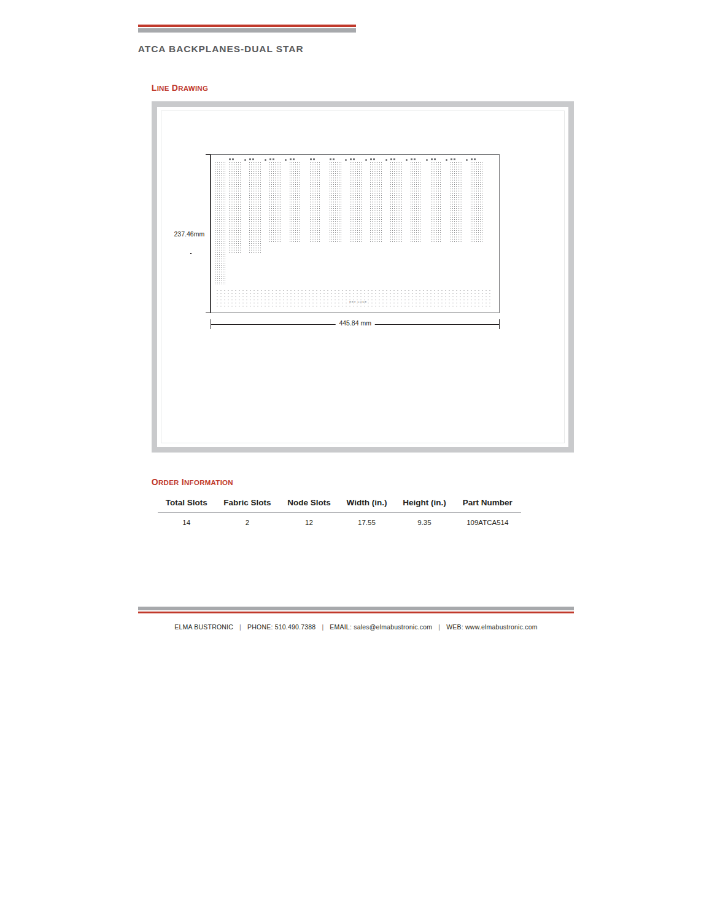ATCA Backplanes-Dual Star
LINE DRAWING
237.46mm
REV CODE
445.84 mm
ORDER INFORMATION
| Total Slots | Fabric Slots | Node Slots | Width (in.) | Height (in.) | Part Number |
| --- | --- | --- | --- | --- | --- |
| 14 | 2 | 12 | 17.55 | 9.35 | 109ATCA514 |
ELMA BUSTRONIC|PHONE: 510.490.7388|EMAIL: sales@elmabustronic.com|WEB: www.elmabustronic.com